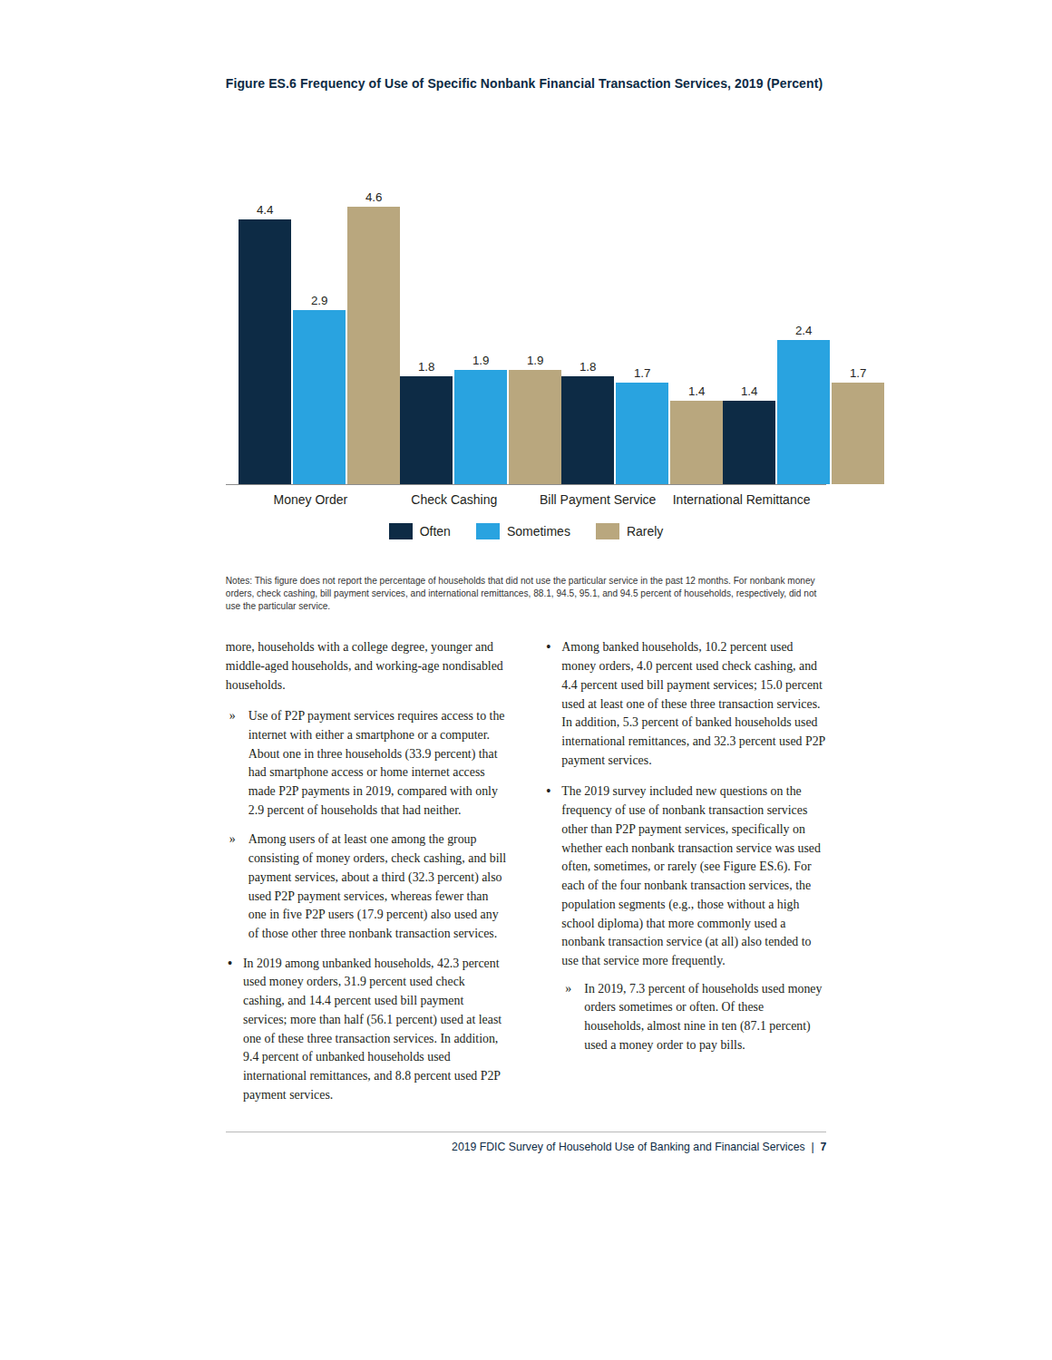Figure ES.6 Frequency of Use of Specific Nonbank Financial Transaction Services, 2019 (Percent)
4.4
2.9
4.6
1.8
1.9
1.9
1.8
1.7
1.4
1.4
2.4
1.7
Money Order
Check Cashing
Bill Payment Service
International Remittance
Often
Sometimes
Rarely
Notes: This figure does not report the percentage of households that did not use the particular service in the past 12 months. For nonbank money orders, check cashing, bill payment services, and international remittances, 88.1, 94.5, 95.1, and 94.5 percent of households, respectively, did not use the particular service.
more, households with a college degree, younger and middle-aged households, and working-age nondisabled households.
Use of P2P payment services requires access to the internet with either a smartphone or a computer. About one in three households (33.9 percent) that had smartphone access or home internet access made P2P payments in 2019, compared with only 2.9 percent of households that had neither.
Among users of at least one among the group consisting of money orders, check cashing, and bill payment services, about a third (32.3 percent) also used P2P payment services, whereas fewer than one in five P2P users (17.9 percent) also used any of those other three nonbank transaction services.
In 2019 among unbanked households, 42.3 percent used money orders, 31.9 percent used check cashing, and 14.4 percent used bill payment services; more than half (56.1 percent) used at least one of these three transaction services. In addition, 9.4 percent of unbanked households used international remittances, and 8.8 percent used P2P payment services.
Among banked households, 10.2 percent used money orders, 4.0 percent used check cashing, and 4.4 percent used bill payment services; 15.0 percent used at least one of these three transaction services. In addition, 5.3 percent of banked households used international remittances, and 32.3 percent used P2P payment services.
The 2019 survey included new questions on the frequency of use of nonbank transaction services other than P2P payment services, specifically on whether each nonbank transaction service was used often, sometimes, or rarely (see Figure ES.6). For each of the four nonbank transaction services, the population segments (e.g., those without a high school diploma) that more commonly used a nonbank transaction service (at all) also tended to use that service more frequently.
In 2019, 7.3 percent of households used money orders sometimes or often. Of these households, almost nine in ten (87.1 percent) used a money order to pay bills.
2019 FDIC Survey of Household Use of Banking and Financial Services | 7